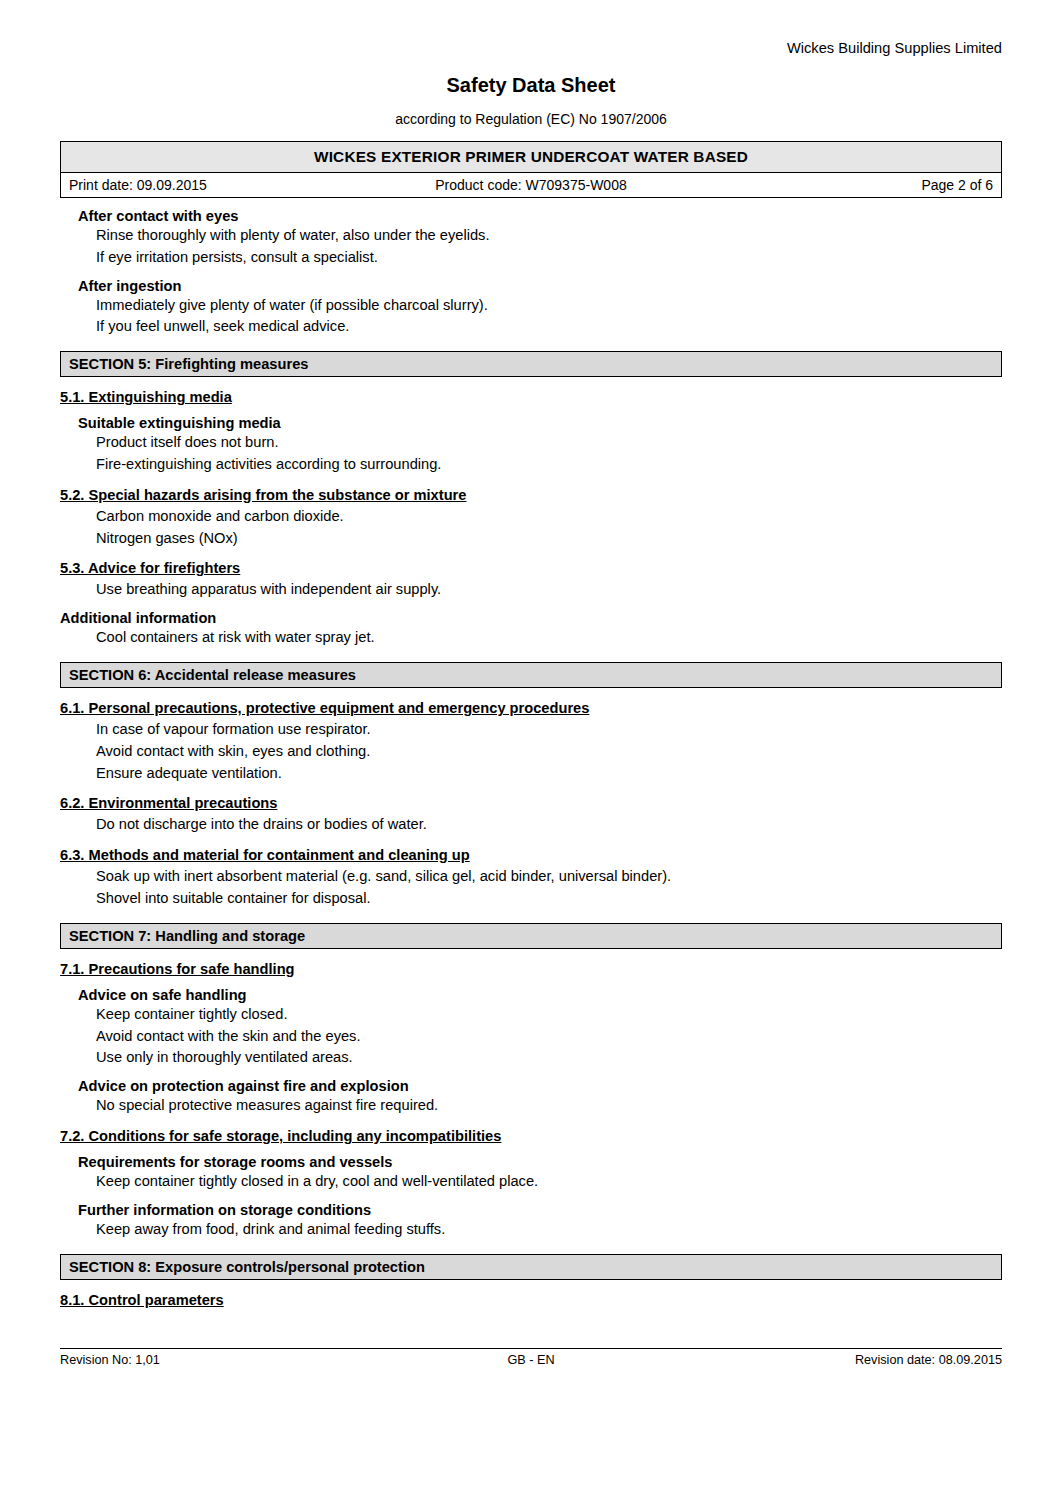Wickes Building Supplies Limited
Safety Data Sheet
according to Regulation (EC) No 1907/2006
WICKES EXTERIOR PRIMER UNDERCOAT WATER BASED
Print date: 09.09.2015 Product code: W709375-W008 Page 2 of 6
After contact with eyes
Rinse thoroughly with plenty of water, also under the eyelids.
If eye irritation persists, consult a specialist.
After ingestion
Immediately give plenty of water (if possible charcoal slurry).
If you feel unwell, seek medical advice.
SECTION 5: Firefighting measures
5.1. Extinguishing media
Suitable extinguishing media
Product itself does not burn.
Fire-extinguishing activities according to surrounding.
5.2. Special hazards arising from the substance or mixture
Carbon monoxide and carbon dioxide.
Nitrogen gases (NOx)
5.3. Advice for firefighters
Use breathing apparatus with independent air supply.
Additional information
Cool containers at risk with water spray jet.
SECTION 6: Accidental release measures
6.1. Personal precautions, protective equipment and emergency procedures
In case of vapour formation use respirator.
Avoid contact with skin, eyes and clothing.
Ensure adequate ventilation.
6.2. Environmental precautions
Do not discharge into the drains or bodies of water.
6.3. Methods and material for containment and cleaning up
Soak up with inert absorbent material (e.g. sand, silica gel, acid binder, universal binder).
Shovel into suitable container for disposal.
SECTION 7: Handling and storage
7.1. Precautions for safe handling
Advice on safe handling
Keep container tightly closed.
Avoid contact with the skin and the eyes.
Use only in thoroughly ventilated areas.
Advice on protection against fire and explosion
No special protective measures against fire required.
7.2. Conditions for safe storage, including any incompatibilities
Requirements for storage rooms and vessels
Keep container tightly closed in a dry, cool and well-ventilated place.
Further information on storage conditions
Keep away from food, drink and animal feeding stuffs.
SECTION 8: Exposure controls/personal protection
8.1. Control parameters
Revision No: 1,01 GB - EN Revision date: 08.09.2015